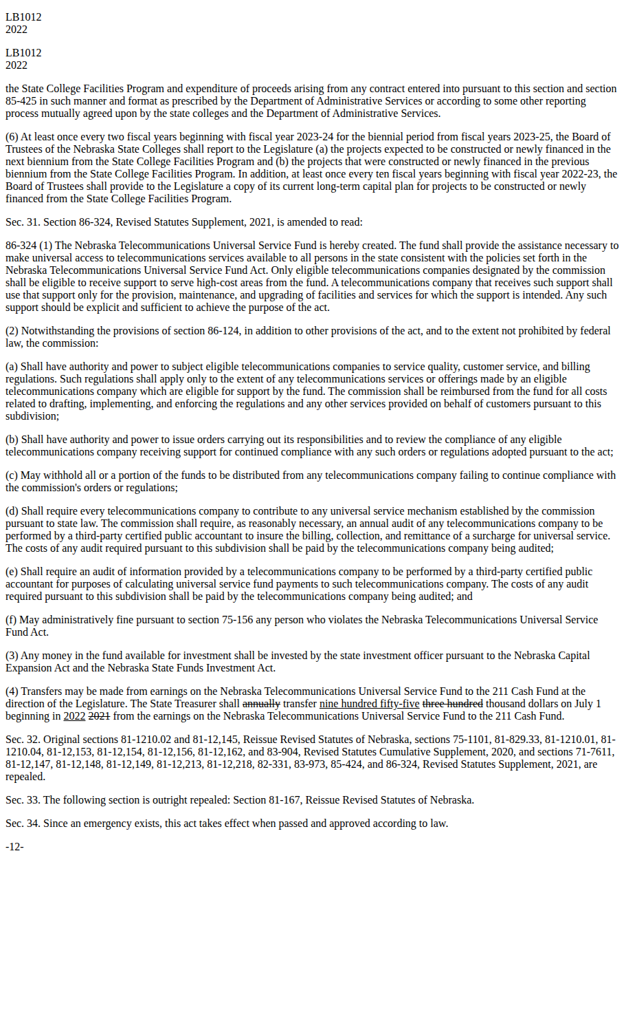LB1012
2022
LB1012
2022
the State College Facilities Program and expenditure of proceeds arising from any contract entered into pursuant to this section and section 85-425 in such manner and format as prescribed by the Department of Administrative Services or according to some other reporting process mutually agreed upon by the state colleges and the Department of Administrative Services.
(6) At least once every two fiscal years beginning with fiscal year 2023-24 for the biennial period from fiscal years 2023-25, the Board of Trustees of the Nebraska State Colleges shall report to the Legislature (a) the projects expected to be constructed or newly financed in the next biennium from the State College Facilities Program and (b) the projects that were constructed or newly financed in the previous biennium from the State College Facilities Program. In addition, at least once every ten fiscal years beginning with fiscal year 2022-23, the Board of Trustees shall provide to the Legislature a copy of its current long-term capital plan for projects to be constructed or newly financed from the State College Facilities Program.
Sec. 31. Section 86-324, Revised Statutes Supplement, 2021, is amended to read:
86-324 (1) The Nebraska Telecommunications Universal Service Fund is hereby created. The fund shall provide the assistance necessary to make universal access to telecommunications services available to all persons in the state consistent with the policies set forth in the Nebraska Telecommunications Universal Service Fund Act. Only eligible telecommunications companies designated by the commission shall be eligible to receive support to serve high-cost areas from the fund. A telecommunications company that receives such support shall use that support only for the provision, maintenance, and upgrading of facilities and services for which the support is intended. Any such support should be explicit and sufficient to achieve the purpose of the act.
(2) Notwithstanding the provisions of section 86-124, in addition to other provisions of the act, and to the extent not prohibited by federal law, the commission:
(a) Shall have authority and power to subject eligible telecommunications companies to service quality, customer service, and billing regulations. Such regulations shall apply only to the extent of any telecommunications services or offerings made by an eligible telecommunications company which are eligible for support by the fund. The commission shall be reimbursed from the fund for all costs related to drafting, implementing, and enforcing the regulations and any other services provided on behalf of customers pursuant to this subdivision;
(b) Shall have authority and power to issue orders carrying out its responsibilities and to review the compliance of any eligible telecommunications company receiving support for continued compliance with any such orders or regulations adopted pursuant to the act;
(c) May withhold all or a portion of the funds to be distributed from any telecommunications company failing to continue compliance with the commission's orders or regulations;
(d) Shall require every telecommunications company to contribute to any universal service mechanism established by the commission pursuant to state law. The commission shall require, as reasonably necessary, an annual audit of any telecommunications company to be performed by a third-party certified public accountant to insure the billing, collection, and remittance of a surcharge for universal service. The costs of any audit required pursuant to this subdivision shall be paid by the telecommunications company being audited;
(e) Shall require an audit of information provided by a telecommunications company to be performed by a third-party certified public accountant for purposes of calculating universal service fund payments to such telecommunications company. The costs of any audit required pursuant to this subdivision shall be paid by the telecommunications company being audited; and
(f) May administratively fine pursuant to section 75-156 any person who violates the Nebraska Telecommunications Universal Service Fund Act.
(3) Any money in the fund available for investment shall be invested by the state investment officer pursuant to the Nebraska Capital Expansion Act and the Nebraska State Funds Investment Act.
(4) Transfers may be made from earnings on the Nebraska Telecommunications Universal Service Fund to the 211 Cash Fund at the direction of the Legislature. The State Treasurer shall annually transfer nine hundred fifty-five three hundred thousand dollars on July 1 beginning in 2022 2021 from the earnings on the Nebraska Telecommunications Universal Service Fund to the 211 Cash Fund.
Sec. 32. Original sections 81-1210.02 and 81-12,145, Reissue Revised Statutes of Nebraska, sections 75-1101, 81-829.33, 81-1210.01, 81-1210.04, 81-12,153, 81-12,154, 81-12,156, 81-12,162, and 83-904, Revised Statutes Cumulative Supplement, 2020, and sections 71-7611, 81-12,147, 81-12,148, 81-12,149, 81-12,213, 81-12,218, 82-331, 83-973, 85-424, and 86-324, Revised Statutes Supplement, 2021, are repealed.
Sec. 33. The following section is outright repealed: Section 81-167, Reissue Revised Statutes of Nebraska.
Sec. 34. Since an emergency exists, this act takes effect when passed and approved according to law.
-12-